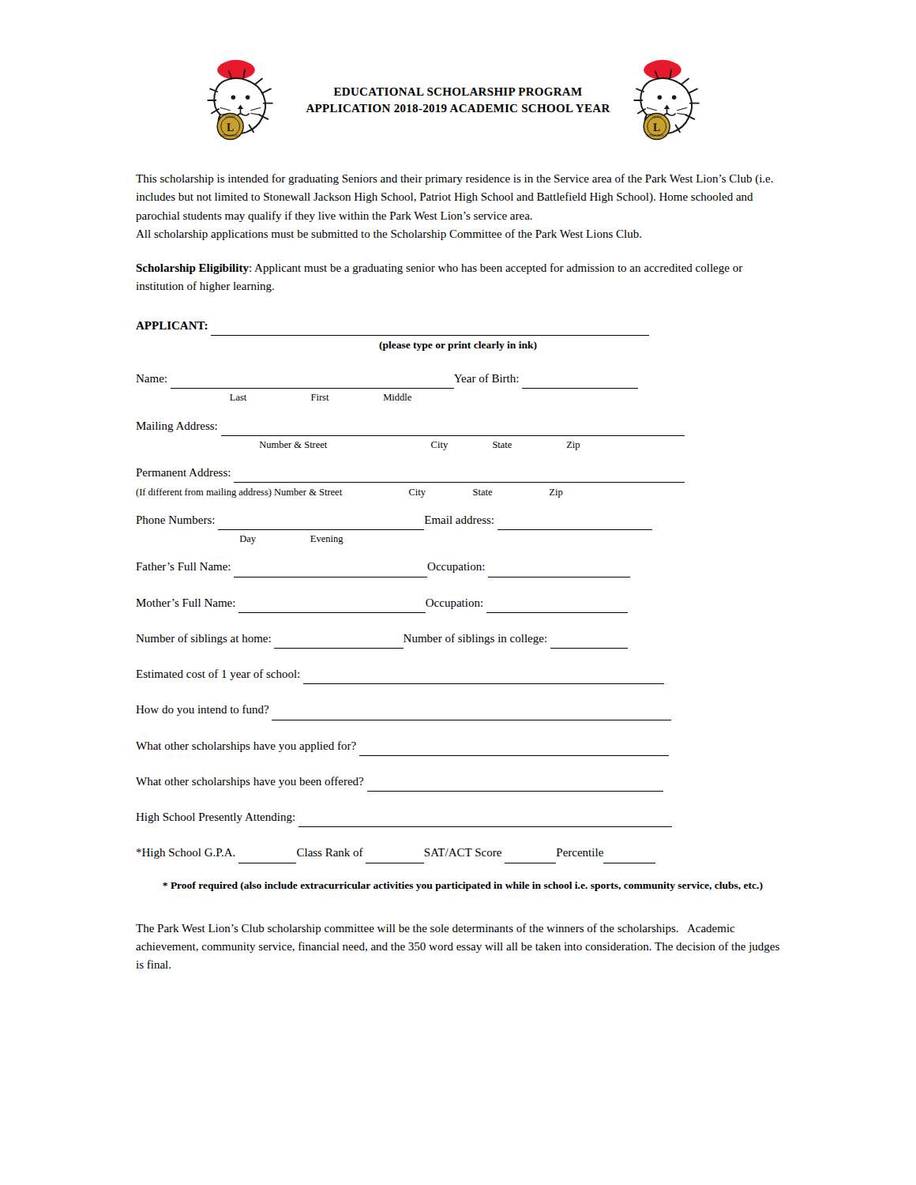L LIONS INTERNATIONAL
EDUCATIONAL SCHOLARSHIP PROGRAM
APPLICATION 2018-2019 ACADEMIC SCHOOL YEAR
L LIONS INTERNATIONAL
This scholarship is intended for graduating Seniors and their primary residence is in the Service area of the Park West Lion’s Club (i.e. includes but not limited to Stonewall Jackson High School, Patriot High School and Battlefield High School). Home schooled and parochial students may qualify if they live within the Park West Lion’s service area.
All scholarship applications must be submitted to the Scholarship Committee of the Park West Lions Club.
Scholarship Eligibility: Applicant must be a graduating senior who has been accepted for admission to an accredited college or institution of higher learning.
APPLICANT:
(please type or print clearly in ink)
Name: Year of Birth:
Last First Middle
Mailing Address:
Number & Street City State Zip
Permanent Address:
(If different from mailing address) Number & Street City State Zip
Phone Numbers: Email address:
Day Evening
Father’s Full Name: Occupation:
Mother’s Full Name: Occupation:
Number of siblings at home: Number of siblings in college:
Estimated cost of 1 year of school:
How do you intend to fund?
What other scholarships have you applied for?
What other scholarships have you been offered?
High School Presently Attending:
*High School G.P.A. Class Rank of SAT/ACT Score Percentile
* Proof required (also include extracurricular activities you participated in while in school i.e. sports, community service, clubs, etc.)
The Park West Lion’s Club scholarship committee will be the sole determinants of the winners of the scholarships. Academic achievement, community service, financial need, and the 350 word essay will all be taken into consideration. The decision of the judges is final.